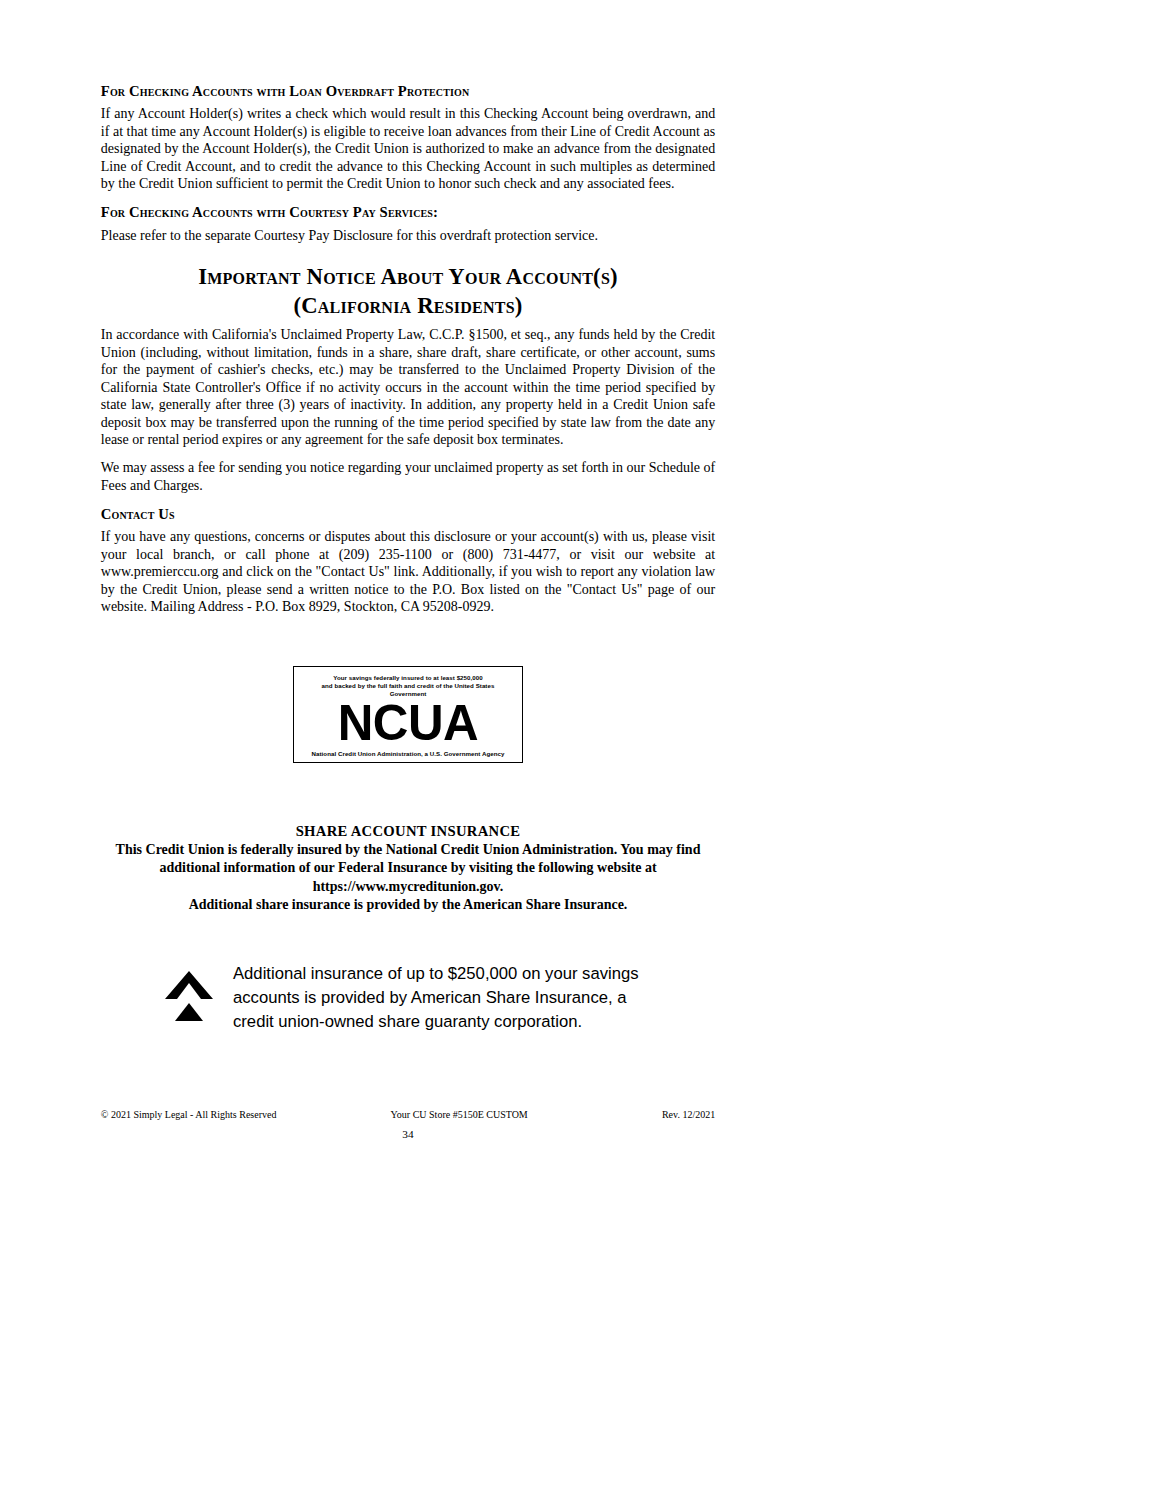For Checking Accounts with Loan Overdraft Protection
If any Account Holder(s) writes a check which would result in this Checking Account being overdrawn, and if at that time any Account Holder(s) is eligible to receive loan advances from their Line of Credit Account as designated by the Account Holder(s), the Credit Union is authorized to make an advance from the designated Line of Credit Account, and to credit the advance to this Checking Account in such multiples as determined by the Credit Union sufficient to permit the Credit Union to honor such check and any associated fees.
For Checking Accounts with Courtesy Pay Services:
Please refer to the separate Courtesy Pay Disclosure for this overdraft protection service.
Important Notice About Your Account(s)(California Residents)
In accordance with California's Unclaimed Property Law, C.C.P. §1500, et seq., any funds held by the Credit Union (including, without limitation, funds in a share, share draft, share certificate, or other account, sums for the payment of cashier's checks, etc.) may be transferred to the Unclaimed Property Division of the California State Controller's Office if no activity occurs in the account within the time period specified by state law, generally after three (3) years of inactivity. In addition, any property held in a Credit Union safe deposit box may be transferred upon the running of the time period specified by state law from the date any lease or rental period expires or any agreement for the safe deposit box terminates.
We may assess a fee for sending you notice regarding your unclaimed property as set forth in our Schedule of Fees and Charges.
Contact Us
If you have any questions, concerns or disputes about this disclosure or your account(s) with us, please visit your local branch, or call phone at (209) 235-1100 or (800) 731-4477, or visit our website at www.premierccu.org and click on the "Contact Us" link. Additionally, if you wish to report any violation law by the Credit Union, please send a written notice to the P.O. Box listed on the "Contact Us" page of our website. Mailing Address - P.O. Box 8929, Stockton, CA 95208-0929.
Your savings federally insured to at least $250,000
and backed by the full faith and credit of the United States Government
NCUA
National Credit Union Administration, a U.S. Government Agency
SHARE ACCOUNT INSURANCE
This Credit Union is federally insured by the National Credit Union Administration. You may find additional information of our Federal Insurance by visiting the following website at https://www.mycreditunion.gov.
Additional share insurance is provided by the American Share Insurance.
Additional insurance of up to $250,000 on your savings accounts is provided by American Share Insurance, a credit union-owned share guaranty corporation.
© 2021 Simply Legal - All Rights Reserved
Your CU Store #5150E CUSTOM
Rev. 12/2021
34